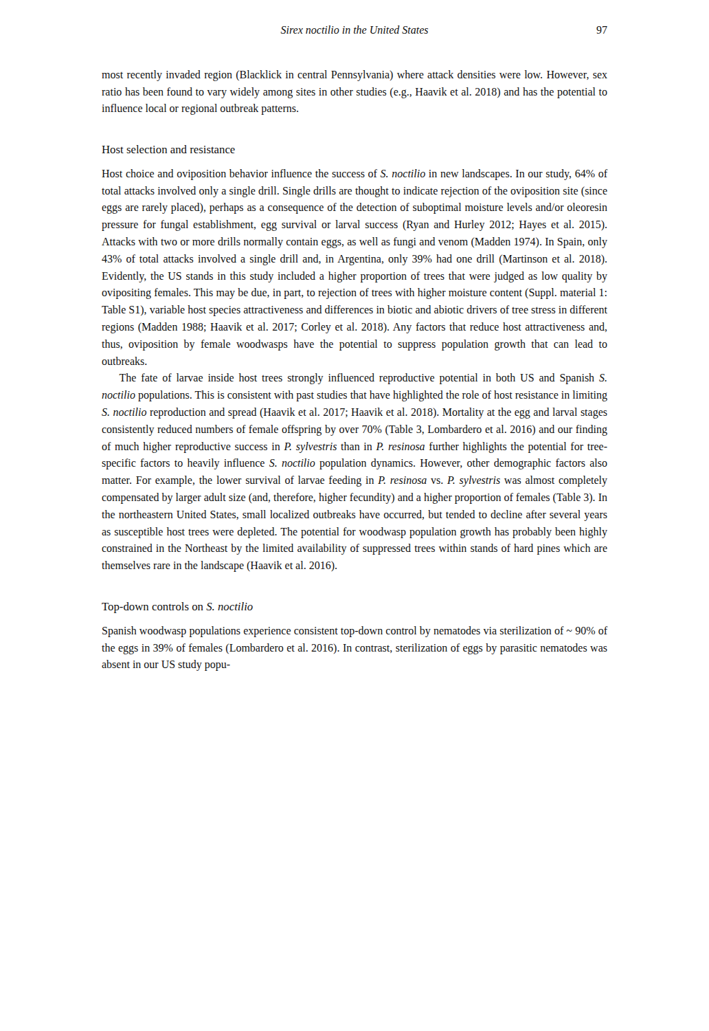Sirex noctilio in the United States 97
most recently invaded region (Blacklick in central Pennsylvania) where attack densities were low. However, sex ratio has been found to vary widely among sites in other studies (e.g., Haavik et al. 2018) and has the potential to influence local or regional outbreak patterns.
Host selection and resistance
Host choice and oviposition behavior influence the success of S. noctilio in new landscapes. In our study, 64% of total attacks involved only a single drill. Single drills are thought to indicate rejection of the oviposition site (since eggs are rarely placed), perhaps as a consequence of the detection of suboptimal moisture levels and/or oleoresin pressure for fungal establishment, egg survival or larval success (Ryan and Hurley 2012; Hayes et al. 2015). Attacks with two or more drills normally contain eggs, as well as fungi and venom (Madden 1974). In Spain, only 43% of total attacks involved a single drill and, in Argentina, only 39% had one drill (Martinson et al. 2018). Evidently, the US stands in this study included a higher proportion of trees that were judged as low quality by ovipositing females. This may be due, in part, to rejection of trees with higher moisture content (Suppl. material 1: Table S1), variable host species attractiveness and differences in biotic and abiotic drivers of tree stress in different regions (Madden 1988; Haavik et al. 2017; Corley et al. 2018). Any factors that reduce host attractiveness and, thus, oviposition by female woodwasps have the potential to suppress population growth that can lead to outbreaks.
The fate of larvae inside host trees strongly influenced reproductive potential in both US and Spanish S. noctilio populations. This is consistent with past studies that have highlighted the role of host resistance in limiting S. noctilio reproduction and spread (Haavik et al. 2017; Haavik et al. 2018). Mortality at the egg and larval stages consistently reduced numbers of female offspring by over 70% (Table 3, Lombardero et al. 2016) and our finding of much higher reproductive success in P. sylvestris than in P. resinosa further highlights the potential for tree-specific factors to heavily influence S. noctilio population dynamics. However, other demographic factors also matter. For example, the lower survival of larvae feeding in P. resinosa vs. P. sylvestris was almost completely compensated by larger adult size (and, therefore, higher fecundity) and a higher proportion of females (Table 3). In the northeastern United States, small localized outbreaks have occurred, but tended to decline after several years as susceptible host trees were depleted. The potential for woodwasp population growth has probably been highly constrained in the Northeast by the limited availability of suppressed trees within stands of hard pines which are themselves rare in the landscape (Haavik et al. 2016).
Top-down controls on S. noctilio
Spanish woodwasp populations experience consistent top-down control by nematodes via sterilization of ~ 90% of the eggs in 39% of females (Lombardero et al. 2016). In contrast, sterilization of eggs by parasitic nematodes was absent in our US study popu-